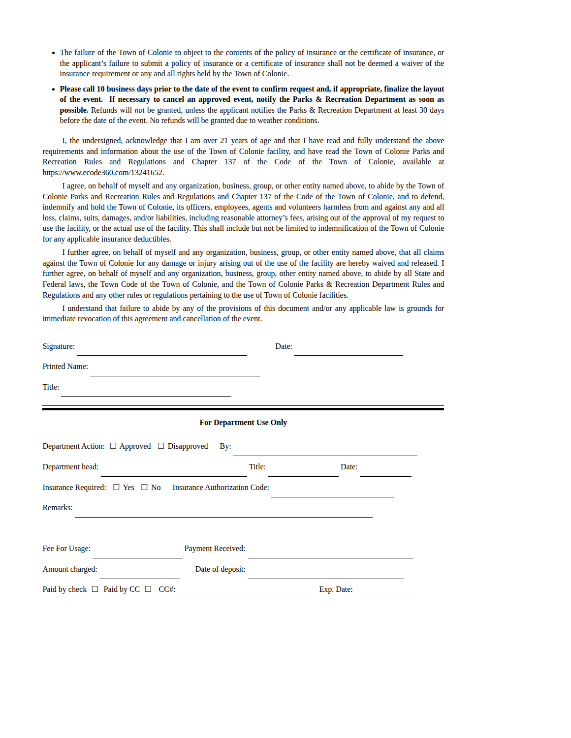The failure of the Town of Colonie to object to the contents of the policy of insurance or the certificate of insurance, or the applicant’s failure to submit a policy of insurance or a certificate of insurance shall not be deemed a waiver of the insurance requirement or any and all rights held by the Town of Colonie.
Please call 10 business days prior to the date of the event to confirm request and, if appropriate, finalize the layout of the event. If necessary to cancel an approved event, notify the Parks & Recreation Department as soon as possible. Refunds will not be granted, unless the applicant notifies the Parks & Recreation Department at least 30 days before the date of the event. No refunds will be granted due to weather conditions.
I, the undersigned, acknowledge that I am over 21 years of age and that I have read and fully understand the above requirements and information about the use of the Town of Colonie facility, and have read the Town of Colonie Parks and Recreation Rules and Regulations and Chapter 137 of the Code of the Town of Colonie, available at https://www.ecode360.com/13241652.
I agree, on behalf of myself and any organization, business, group, or other entity named above, to abide by the Town of Colonie Parks and Recreation Rules and Regulations and Chapter 137 of the Code of the Town of Colonie, and to defend, indemnify and hold the Town of Colonie, its officers, employees, agents and volunteers harmless from and against any and all loss, claims, suits, damages, and/or liabilities, including reasonable attorney’s fees, arising out of the approval of my request to use the facility, or the actual use of the facility. This shall include but not be limited to indemnification of the Town of Colonie for any applicable insurance deductibles.
I further agree, on behalf of myself and any organization, business, group, or other entity named above, that all claims against the Town of Colonie for any damage or injury arising out of the use of the facility are hereby waived and released. I further agree, on behalf of myself and any organization, business, group, other entity named above, to abide by all State and Federal laws, the Town Code of the Town of Colonie, and the Town of Colonie Parks & Recreation Department Rules and Regulations and any other rules or regulations pertaining to the use of Town of Colonie facilities.
I understand that failure to abide by any of the provisions of this document and/or any applicable law is grounds for immediate revocation of this agreement and cancellation of the event.
Signature: Date: Printed Name: Title:
For Department Use Only
Department Action: ☐ Approved ☐ Disapproved By: Department head: Title: Date: Insurance Required: ☐ Yes ☐ No Insurance Authorization Code: Remarks: Fee For Usage: Payment Received: Amount charged: Date of deposit: Paid by check ☐ Paid by CC ☐ CC#: Exp. Date: